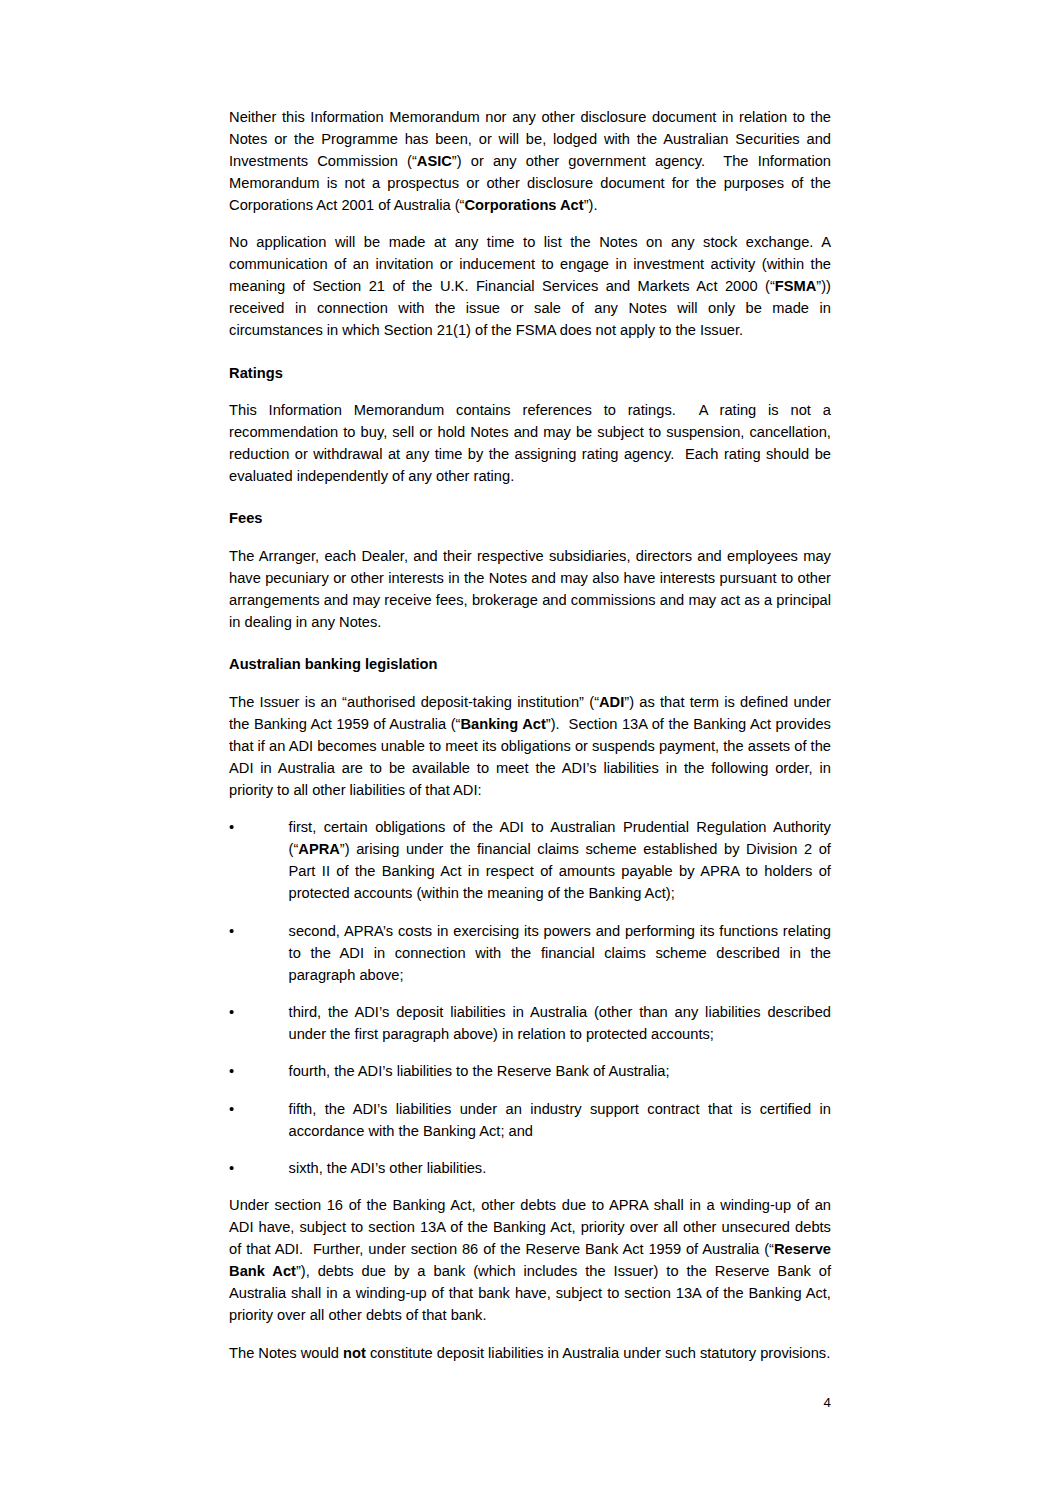Neither this Information Memorandum nor any other disclosure document in relation to the Notes or the Programme has been, or will be, lodged with the Australian Securities and Investments Commission (“ASIC”) or any other government agency. The Information Memorandum is not a prospectus or other disclosure document for the purposes of the Corporations Act 2001 of Australia (“Corporations Act”).
No application will be made at any time to list the Notes on any stock exchange. A communication of an invitation or inducement to engage in investment activity (within the meaning of Section 21 of the U.K. Financial Services and Markets Act 2000 (“FSMA”)) received in connection with the issue or sale of any Notes will only be made in circumstances in which Section 21(1) of the FSMA does not apply to the Issuer.
Ratings
This Information Memorandum contains references to ratings. A rating is not a recommendation to buy, sell or hold Notes and may be subject to suspension, cancellation, reduction or withdrawal at any time by the assigning rating agency. Each rating should be evaluated independently of any other rating.
Fees
The Arranger, each Dealer, and their respective subsidiaries, directors and employees may have pecuniary or other interests in the Notes and may also have interests pursuant to other arrangements and may receive fees, brokerage and commissions and may act as a principal in dealing in any Notes.
Australian banking legislation
The Issuer is an “authorised deposit-taking institution” (“ADI”) as that term is defined under the Banking Act 1959 of Australia (“Banking Act”). Section 13A of the Banking Act provides that if an ADI becomes unable to meet its obligations or suspends payment, the assets of the ADI in Australia are to be available to meet the ADI’s liabilities in the following order, in priority to all other liabilities of that ADI:
first, certain obligations of the ADI to Australian Prudential Regulation Authority (“APRA”) arising under the financial claims scheme established by Division 2 of Part II of the Banking Act in respect of amounts payable by APRA to holders of protected accounts (within the meaning of the Banking Act);
second, APRA’s costs in exercising its powers and performing its functions relating to the ADI in connection with the financial claims scheme described in the paragraph above;
third, the ADI’s deposit liabilities in Australia (other than any liabilities described under the first paragraph above) in relation to protected accounts;
fourth, the ADI’s liabilities to the Reserve Bank of Australia;
fifth, the ADI’s liabilities under an industry support contract that is certified in accordance with the Banking Act; and
sixth, the ADI’s other liabilities.
Under section 16 of the Banking Act, other debts due to APRA shall in a winding-up of an ADI have, subject to section 13A of the Banking Act, priority over all other unsecured debts of that ADI. Further, under section 86 of the Reserve Bank Act 1959 of Australia (“Reserve Bank Act”), debts due by a bank (which includes the Issuer) to the Reserve Bank of Australia shall in a winding-up of that bank have, subject to section 13A of the Banking Act, priority over all other debts of that bank.
The Notes would not constitute deposit liabilities in Australia under such statutory provisions.
4